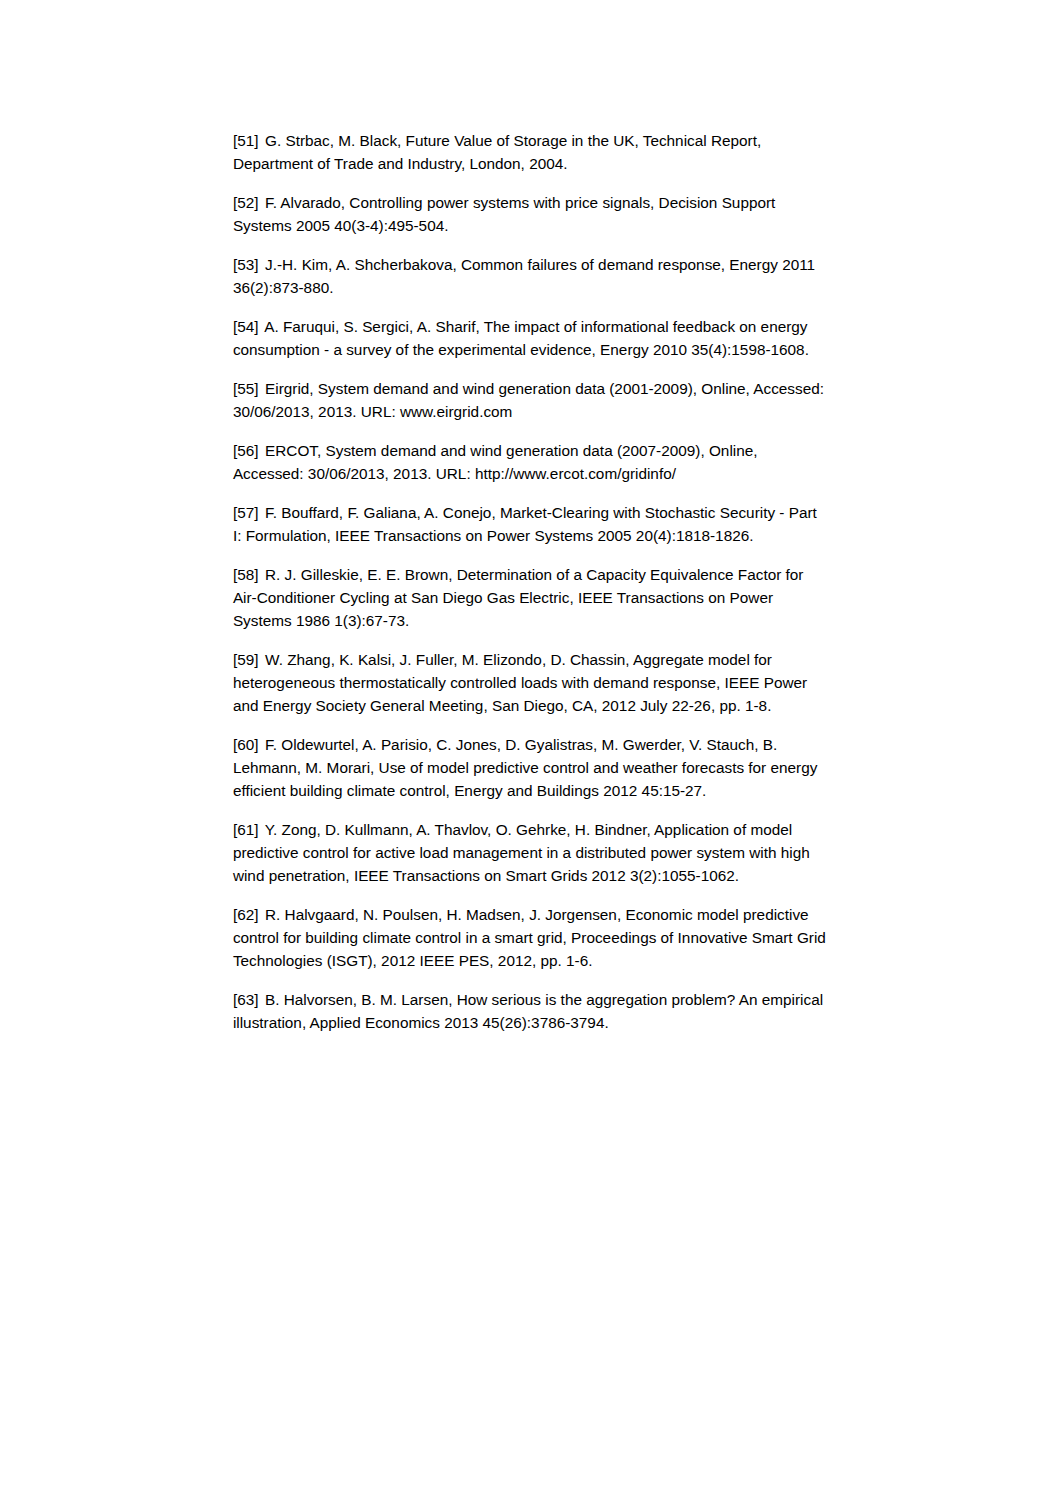[51] G. Strbac, M. Black, Future Value of Storage in the UK, Technical Report, Department of Trade and Industry, London, 2004.
[52] F. Alvarado, Controlling power systems with price signals, Decision Support Systems 2005 40(3-4):495-504.
[53] J.-H. Kim, A. Shcherbakova, Common failures of demand response, Energy 2011 36(2):873-880.
[54] A. Faruqui, S. Sergici, A. Sharif, The impact of informational feedback on energy consumption - a survey of the experimental evidence, Energy 2010 35(4):1598-1608.
[55] Eirgrid, System demand and wind generation data (2001-2009), Online, Accessed: 30/06/2013, 2013. URL: www.eirgrid.com
[56] ERCOT, System demand and wind generation data (2007-2009), Online, Accessed: 30/06/2013, 2013. URL: http://www.ercot.com/gridinfo/
[57] F. Bouffard, F. Galiana, A. Conejo, Market-Clearing with Stochastic Security - Part I: Formulation, IEEE Transactions on Power Systems 2005 20(4):1818-1826.
[58] R. J. Gilleskie, E. E. Brown, Determination of a Capacity Equivalence Factor for Air-Conditioner Cycling at San Diego Gas Electric, IEEE Transactions on Power Systems 1986 1(3):67-73.
[59] W. Zhang, K. Kalsi, J. Fuller, M. Elizondo, D. Chassin, Aggregate model for heterogeneous thermostatically controlled loads with demand response, IEEE Power and Energy Society General Meeting, San Diego, CA, 2012 July 22-26, pp. 1-8.
[60] F. Oldewurtel, A. Parisio, C. Jones, D. Gyalistras, M. Gwerder, V. Stauch, B. Lehmann, M. Morari, Use of model predictive control and weather forecasts for energy efficient building climate control, Energy and Buildings 2012 45:15-27.
[61] Y. Zong, D. Kullmann, A. Thavlov, O. Gehrke, H. Bindner, Application of model predictive control for active load management in a distributed power system with high wind penetration, IEEE Transactions on Smart Grids 2012 3(2):1055-1062.
[62] R. Halvgaard, N. Poulsen, H. Madsen, J. Jorgensen, Economic model predictive control for building climate control in a smart grid, Proceedings of Innovative Smart Grid Technologies (ISGT), 2012 IEEE PES, 2012, pp. 1-6.
[63] B. Halvorsen, B. M. Larsen, How serious is the aggregation problem? An empirical illustration, Applied Economics 2013 45(26):3786-3794.